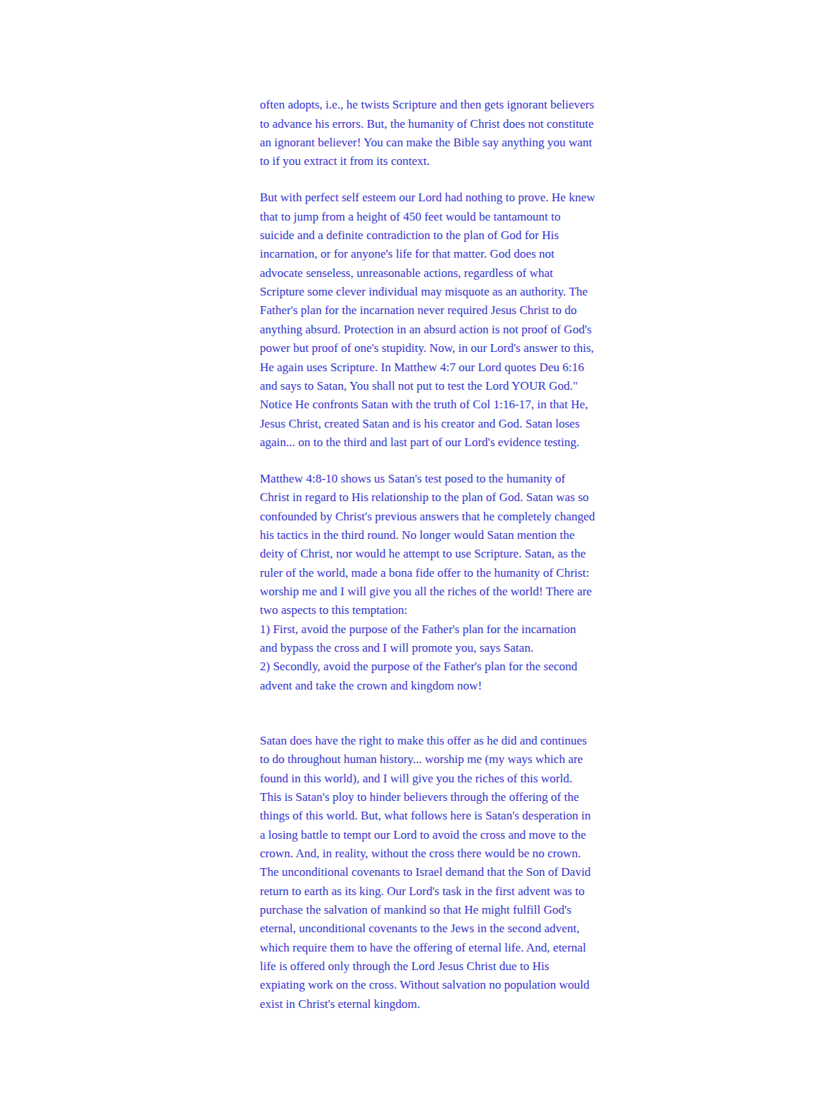often adopts, i.e., he twists Scripture and then gets ignorant believers to advance his errors. But, the humanity of Christ does not constitute an ignorant believer! You can make the Bible say anything you want to if you extract it from its context.
But with perfect self esteem our Lord had nothing to prove. He knew that to jump from a height of 450 feet would be tantamount to suicide and a definite contradiction to the plan of God for His incarnation, or for anyone's life for that matter. God does not advocate senseless, unreasonable actions, regardless of what Scripture some clever individual may misquote as an authority. The Father's plan for the incarnation never required Jesus Christ to do anything absurd. Protection in an absurd action is not proof of God's power but proof of one's stupidity. Now, in our Lord's answer to this, He again uses Scripture. In Matthew 4:7 our Lord quotes Deu 6:16 and says to Satan, You shall not put to test the Lord YOUR God." Notice He confronts Satan with the truth of Col 1:16-17, in that He, Jesus Christ, created Satan and is his creator and God. Satan loses again... on to the third and last part of our Lord's evidence testing.
Matthew 4:8-10 shows us Satan's test posed to the humanity of Christ in regard to His relationship to the plan of God. Satan was so confounded by Christ's previous answers that he completely changed his tactics in the third round. No longer would Satan mention the deity of Christ, nor would he attempt to use Scripture. Satan, as the ruler of the world, made a bona fide offer to the humanity of Christ: worship me and I will give you all the riches of the world! There are two aspects to this temptation:
1) First, avoid the purpose of the Father's plan for the incarnation and bypass the cross and I will promote you, says Satan.
2) Secondly, avoid the purpose of the Father's plan for the second advent and take the crown and kingdom now!
Satan does have the right to make this offer as he did and continues to do throughout human history... worship me (my ways which are found in this world), and I will give you the riches of this world. This is Satan's ploy to hinder believers through the offering of the things of this world. But, what follows here is Satan's desperation in a losing battle to tempt our Lord to avoid the cross and move to the crown. And, in reality, without the cross there would be no crown. The unconditional covenants to Israel demand that the Son of David return to earth as its king. Our Lord's task in the first advent was to purchase the salvation of mankind so that He might fulfill God's eternal, unconditional covenants to the Jews in the second advent, which require them to have the offering of eternal life. And, eternal life is offered only through the Lord Jesus Christ due to His expiating work on the cross. Without salvation no population would exist in Christ's eternal kingdom.